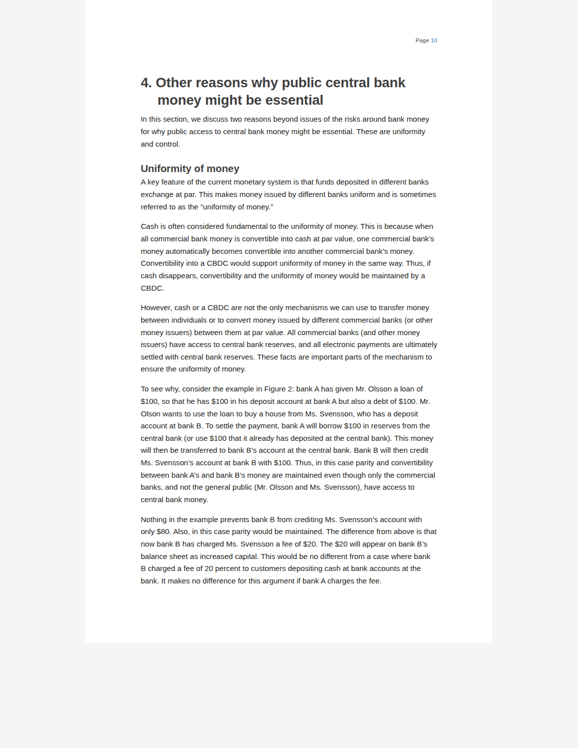Page 10
4. Other reasons why public central bank money might be essential
In this section, we discuss two reasons beyond issues of the risks around bank money for why public access to central bank money might be essential. These are uniformity and control.
Uniformity of money
A key feature of the current monetary system is that funds deposited in different banks exchange at par. This makes money issued by different banks uniform and is sometimes referred to as the “uniformity of money.”
Cash is often considered fundamental to the uniformity of money. This is because when all commercial bank money is convertible into cash at par value, one commercial bank’s money automatically becomes convertible into another commercial bank’s money. Convertibility into a CBDC would support uniformity of money in the same way. Thus, if cash disappears, convertibility and the uniformity of money would be maintained by a CBDC.
However, cash or a CBDC are not the only mechanisms we can use to transfer money between individuals or to convert money issued by different commercial banks (or other money issuers) between them at par value. All commercial banks (and other money issuers) have access to central bank reserves, and all electronic payments are ultimately settled with central bank reserves. These facts are important parts of the mechanism to ensure the uniformity of money.
To see why, consider the example in Figure 2: bank A has given Mr. Olsson a loan of $100, so that he has $100 in his deposit account at bank A but also a debt of $100. Mr. Olson wants to use the loan to buy a house from Ms. Svensson, who has a deposit account at bank B. To settle the payment, bank A will borrow $100 in reserves from the central bank (or use $100 that it already has deposited at the central bank). This money will then be transferred to bank B’s account at the central bank. Bank B will then credit Ms. Svensson’s account at bank B with $100. Thus, in this case parity and convertibility between bank A’s and bank B’s money are maintained even though only the commercial banks, and not the general public (Mr. Olsson and Ms. Svensson), have access to central bank money.
Nothing in the example prevents bank B from crediting Ms. Svensson’s account with only $80. Also, in this case parity would be maintained. The difference from above is that now bank B has charged Ms. Svensson a fee of $20. The $20 will appear on bank B’s balance sheet as increased capital. This would be no different from a case where bank B charged a fee of 20 percent to customers depositing cash at bank accounts at the bank. It makes no difference for this argument if bank A charges the fee.